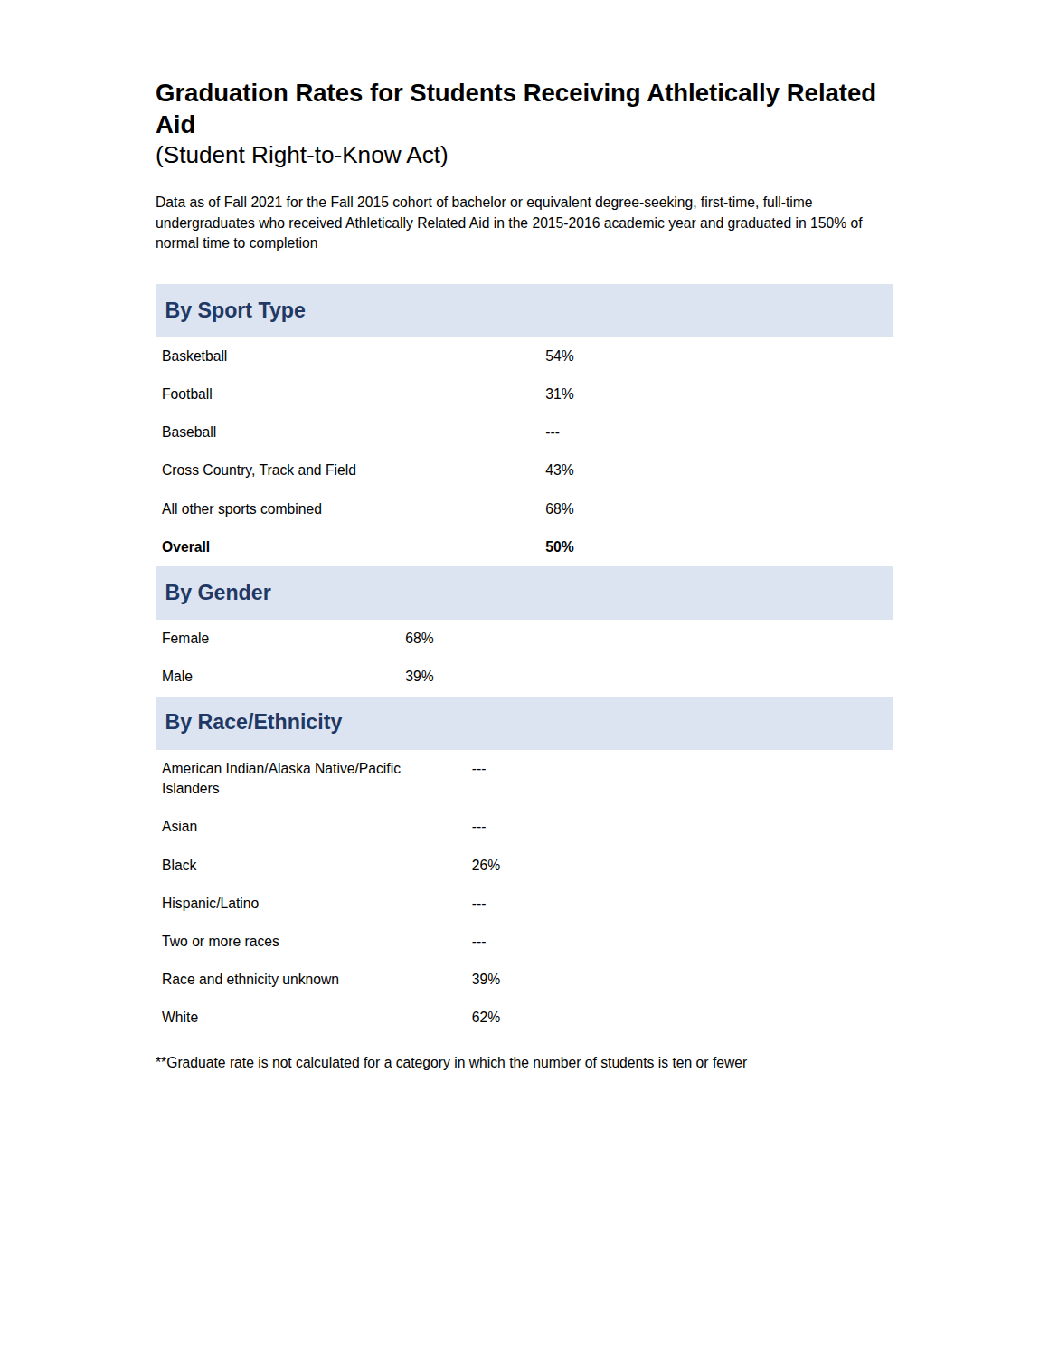Graduation Rates for Students Receiving Athletically Related Aid (Student Right-to-Know Act)
Data as of Fall 2021 for the Fall 2015 cohort of bachelor or equivalent degree-seeking, first-time, full-time undergraduates who received Athletically Related Aid in the 2015-2016 academic year and graduated in 150% of normal time to completion
| By Sport Type |
| --- |
| Basketball | 54% |
| Football | 31% |
| Baseball | --- |
| Cross Country, Track and Field | 43% |
| All other sports combined | 68% |
| Overall | 50% |
| By Gender |
| --- |
| Female | 68% |
| Male | 39% |
| By Race/Ethnicity |
| --- |
| American Indian/Alaska Native/Pacific Islanders | --- |
| Asian | --- |
| Black | 26% |
| Hispanic/Latino | --- |
| Two or more races | --- |
| Race and ethnicity unknown | 39% |
| White | 62% |
**Graduate rate is not calculated for a category in which the number of students is ten or fewer